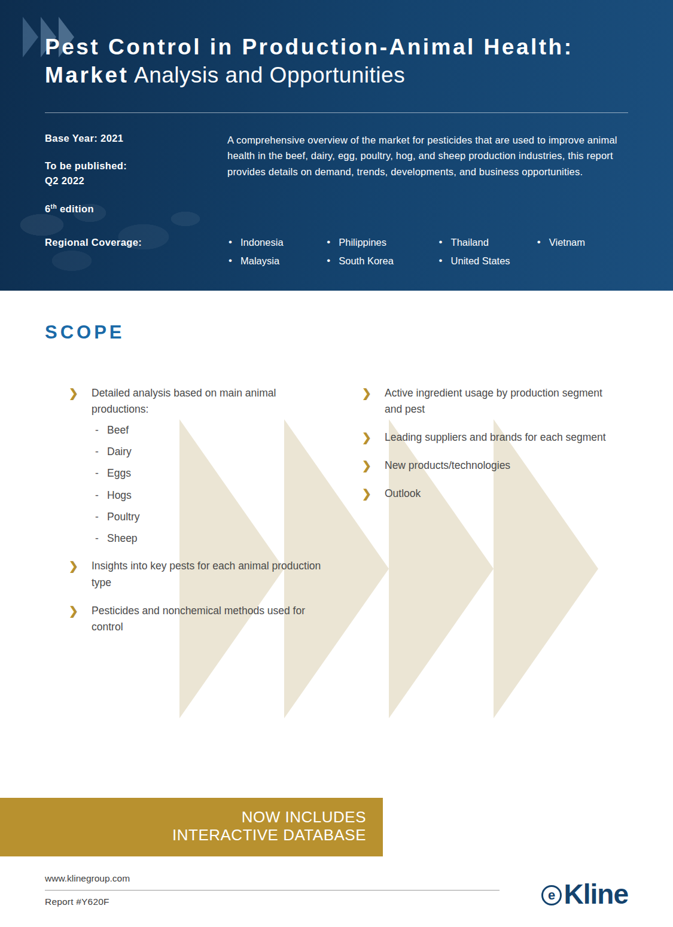Pest Control in Production-Animal Health: Market Analysis and Opportunities
Base Year: 2021
To be published:
Q2 2022
6th edition
A comprehensive overview of the market for pesticides that are used to improve animal health in the beef, dairy, egg, poultry, hog, and sheep production industries, this report provides details on demand, trends, developments, and business opportunities.
Regional Coverage:
Indonesia
Malaysia
Philippines
South Korea
Thailand
United States
Vietnam
SCOPE
Detailed analysis based on main animal productions:
Beef
Dairy
Eggs
Hogs
Poultry
Sheep
Insights into key pests for each animal production type
Pesticides and nonchemical methods used for control
Active ingredient usage by production segment and pest
Leading suppliers and brands for each segment
New products/technologies
Outlook
NOW INCLUDES INTERACTIVE DATABASE
www.klinegroup.com
Report #Y620F
e Kline